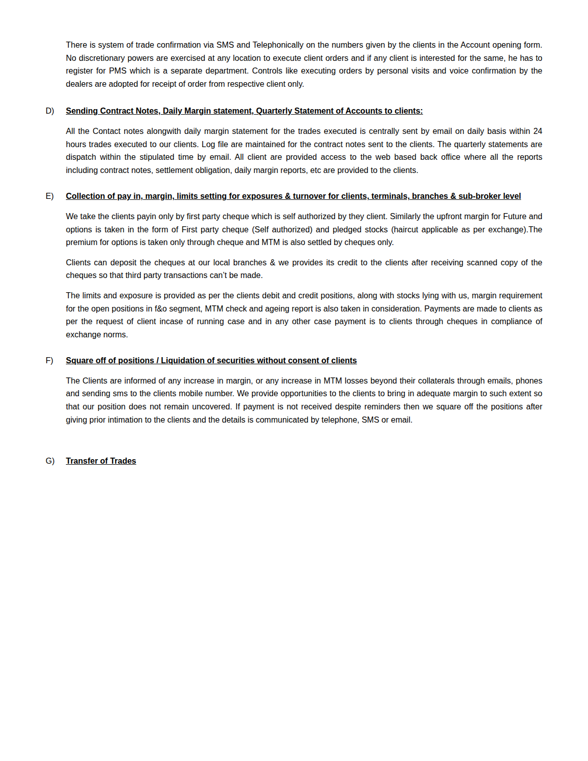There is system of trade confirmation via SMS and Telephonically on the numbers given by the clients in the Account opening form. No discretionary powers are exercised at any location to execute client orders and if any client is interested for the same, he has to register for PMS which is a separate department. Controls like executing orders by personal visits and voice confirmation by the dealers are adopted for receipt of order from respective client only.
D)
Sending Contract Notes, Daily Margin statement, Quarterly Statement of Accounts to clients:
All the Contact notes alongwith daily margin statement for the trades executed is centrally sent by email on daily basis within 24 hours trades executed to our clients. Log file are maintained for the contract notes sent to the clients. The quarterly statements are dispatch within the stipulated time by email. All client are provided access to the web based back office where all the reports including contract notes, settlement obligation, daily margin reports, etc are provided to the clients.
E)
Collection of pay in, margin, limits setting for exposures & turnover for clients, terminals, branches & sub-broker level
We take the clients payin only by first party cheque which is self authorized by they client. Similarly the upfront margin for Future and options is taken in the form of First party cheque (Self authorized) and pledged stocks (haircut applicable as per exchange).The premium for options is taken only through cheque and MTM is also settled by cheques only.
Clients can deposit the cheques at our local branches & we provides its credit to the clients after receiving scanned copy of the cheques so that third party transactions can’t be made.
The limits and exposure is provided as per the clients debit and credit positions, along with stocks lying with us, margin requirement for the open positions in f&o segment, MTM check and ageing report is also taken in consideration. Payments are made to clients as per the request of client incase of running case and in any other case payment is to clients through cheques in compliance of exchange norms.
F)
Square off of positions / Liquidation of securities without consent of clients
The Clients are informed of any increase in margin, or any increase in MTM losses beyond their collaterals through emails, phones and sending sms to the clients mobile number. We provide opportunities to the clients to bring in adequate margin to such extent so that our position does not remain uncovered. If payment is not received despite reminders then we square off the positions after giving prior intimation to the clients and the details is communicated by telephone, SMS or email.
G)
Transfer of Trades